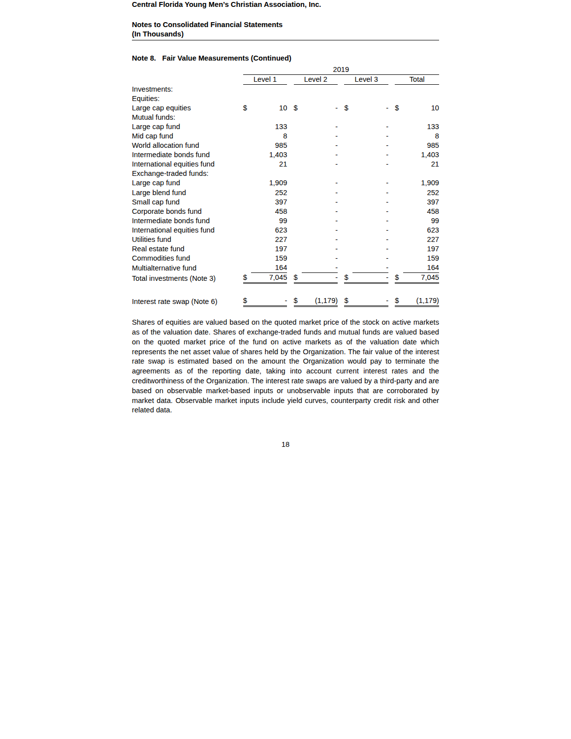Central Florida Young Men’s Christian Association, Inc.
Notes to Consolidated Financial Statements
(In Thousands)
Note 8. Fair Value Measurements (Continued)
| | 2019 |
| | Level 1 | | Level 2 | | Level 3 | | Total |
| Investments: | |
| Equities: | |
| Large cap equities | $ | 10 | | $ | - | | $ | - | | $ | 10 |
| Mutual funds: | |
| Large cap fund | | 133 | | | - | | | - | | | 133 |
| Mid cap fund | | 8 | | | - | | | - | | | 8 |
| World allocation fund | | 985 | | | - | | | - | | | 985 |
| Intermediate bonds fund | | 1,403 | | | - | | | - | | | 1,403 |
| International equities fund | | 21 | | | - | | | - | | | 21 |
| Exchange-traded funds: | |
| Large cap fund | | 1,909 | | | - | | | - | | | 1,909 |
| Large blend fund | | 252 | | | - | | | - | | | 252 |
| Small cap fund | | 397 | | | - | | | - | | | 397 |
| Corporate bonds fund | | 458 | | | - | | | - | | | 458 |
| Intermediate bonds fund | | 99 | | | - | | | - | | | 99 |
| International equities fund | | 623 | | | - | | | - | | | 623 |
| Utilities fund | | 227 | | | - | | | - | | | 227 |
| Real estate fund | | 197 | | | - | | | - | | | 197 |
| Commodities fund | | 159 | | | - | | | - | | | 159 |
| Multialternative fund | | 164 | | | - | | | - | | | 164 |
| Total investments (Note 3) | $ | 7,045 | | $ | - | | $ | - | | $ | 7,045 |
| Interest rate swap (Note 6) | $ | - | | $ | (1,179) | | $ | - | | $ | (1,179) |
Shares of equities are valued based on the quoted market price of the stock on active markets as of the valuation date. Shares of exchange-traded funds and mutual funds are valued based on the quoted market price of the fund on active markets as of the valuation date which represents the net asset value of shares held by the Organization. The fair value of the interest rate swap is estimated based on the amount the Organization would pay to terminate the agreements as of the reporting date, taking into account current interest rates and the creditworthiness of the Organization. The interest rate swaps are valued by a third-party and are based on observable market-based inputs or unobservable inputs that are corroborated by market data. Observable market inputs include yield curves, counterparty credit risk and other related data.
18